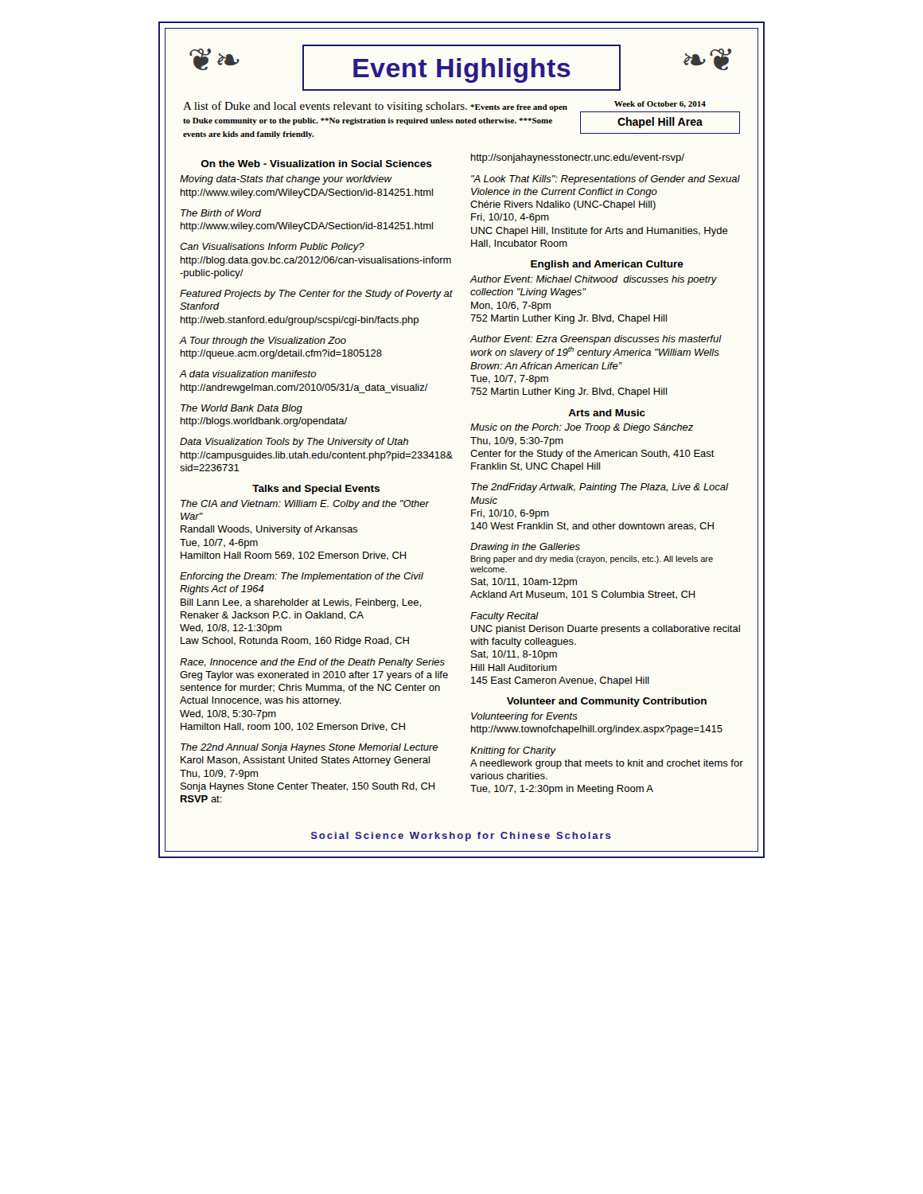❦❧ ❧❦
Event Highlights
Week of October 6, 2014
Chapel Hill Area
A list of Duke and local events relevant to visiting scholars. *Events are free and open to Duke community or to the public. **No registration is required unless noted otherwise. ***Some events are kids and family friendly.
On the Web - Visualization in Social Sciences
Moving data-Stats that change your worldview
http://www.wiley.com/WileyCDA/Section/id-814251.html
The Birth of Word
http://www.wiley.com/WileyCDA/Section/id-814251.html
Can Visualisations Inform Public Policy?
http://blog.data.gov.bc.ca/2012/06/can-visualisations-inform-public-policy/
Featured Projects by The Center for the Study of Poverty at Stanford
http://web.stanford.edu/group/scspi/cgi-bin/facts.php
A Tour through the Visualization Zoo
http://queue.acm.org/detail.cfm?id=1805128
A data visualization manifesto
http://andrewgelman.com/2010/05/31/a_data_visualiz/
The World Bank Data Blog
http://blogs.worldbank.org/opendata/
Data Visualization Tools by The University of Utah
http://campusguides.lib.utah.edu/content.php?pid=233418&sid=2236731
Talks and Special Events
The CIA and Vietnam: William E. Colby and the "Other War"
Randall Woods, University of Arkansas
Tue, 10/7, 4-6pm
Hamilton Hall Room 569, 102 Emerson Drive, CH
Enforcing the Dream: The Implementation of the Civil Rights Act of 1964
Bill Lann Lee, a shareholder at Lewis, Feinberg, Lee, Renaker & Jackson P.C. in Oakland, CA
Wed, 10/8, 12-1:30pm
Law School, Rotunda Room, 160 Ridge Road, CH
Race, Innocence and the End of the Death Penalty Series
Greg Taylor was exonerated in 2010 after 17 years of a life sentence for murder; Chris Mumma, of the NC Center on Actual Innocence, was his attorney.
Wed, 10/8, 5:30-7pm
Hamilton Hall, room 100, 102 Emerson Drive, CH
The 22nd Annual Sonja Haynes Stone Memorial Lecture
Karol Mason, Assistant United States Attorney General
Thu, 10/9, 7-9pm
Sonja Haynes Stone Center Theater, 150 South Rd, CH
RSVP at:
http://sonjahaynesstonectr.unc.edu/event-rsvp/
"A Look That Kills": Representations of Gender and Sexual Violence in the Current Conflict in Congo
Chérie Rivers Ndaliko (UNC-Chapel Hill)
Fri, 10/10, 4-6pm
UNC Chapel Hill, Institute for Arts and Humanities, Hyde Hall, Incubator Room
English and American Culture
Author Event: Michael Chitwood discusses his poetry collection "Living Wages"
Mon, 10/6, 7-8pm
752 Martin Luther King Jr. Blvd, Chapel Hill
Author Event: Ezra Greenspan discusses his masterful work on slavery of 19th century America "William Wells Brown: An African American Life”
Tue, 10/7, 7-8pm
752 Martin Luther King Jr. Blvd, Chapel Hill
Arts and Music
Music on the Porch: Joe Troop & Diego Sánchez
Thu, 10/9, 5:30-7pm
Center for the Study of the American South, 410 East Franklin St, UNC Chapel Hill
The 2ndFriday Artwalk, Painting The Plaza, Live & Local Music
Fri, 10/10, 6-9pm
140 West Franklin St, and other downtown areas, CH
Drawing in the Galleries
Bring paper and dry media (crayon, pencils, etc.). All levels are welcome.
Sat, 10/11, 10am-12pm
Ackland Art Museum, 101 S Columbia Street, CH
Faculty Recital
UNC pianist Derison Duarte presents a collaborative recital with faculty colleagues.
Sat, 10/11, 8-10pm
Hill Hall Auditorium
145 East Cameron Avenue, Chapel Hill
Volunteer and Community Contribution
Volunteering for Events
http://www.townofchapelhill.org/index.aspx?page=1415
Knitting for Charity
A needlework group that meets to knit and crochet items for various charities.
Tue, 10/7, 1-2:30pm in Meeting Room A
Social Science Workshop for Chinese Scholars